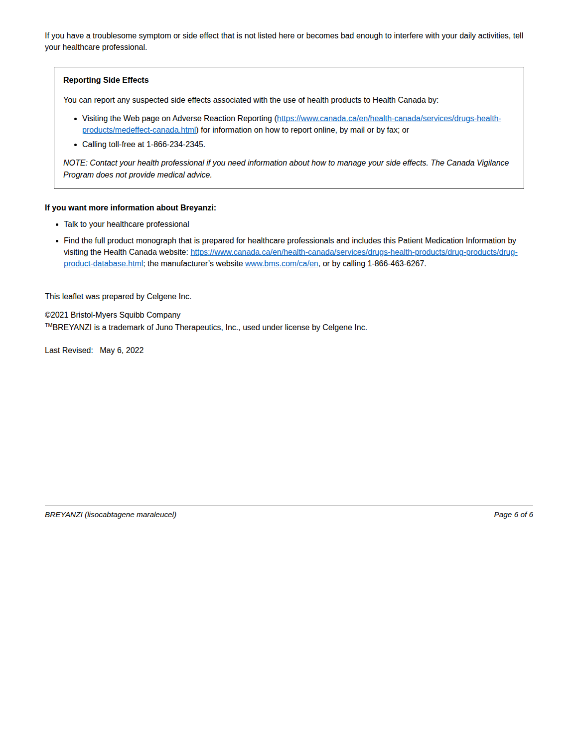If you have a troublesome symptom or side effect that is not listed here or becomes bad enough to interfere with your daily activities, tell your healthcare professional.
Reporting Side Effects
You can report any suspected side effects associated with the use of health products to Health Canada by:
Visiting the Web page on Adverse Reaction Reporting (https://www.canada.ca/en/health-canada/services/drugs-health-products/medeffect-canada.html) for information on how to report online, by mail or by fax; or
Calling toll-free at 1-866-234-2345.
NOTE: Contact your health professional if you need information about how to manage your side effects. The Canada Vigilance Program does not provide medical advice.
If you want more information about Breyanzi:
Talk to your healthcare professional
Find the full product monograph that is prepared for healthcare professionals and includes this Patient Medication Information by visiting the Health Canada website: https://www.canada.ca/en/health-canada/services/drugs-health-products/drug-products/drug-product-database.html; the manufacturer’s website www.bms.com/ca/en, or by calling 1-866-463-6267.
This leaflet was prepared by Celgene Inc.
©2021 Bristol-Myers Squibb Company
TMBREYANZI is a trademark of Juno Therapeutics, Inc., used under license by Celgene Inc.
Last Revised: May 6, 2022
BREYANZI (lisocabtagene maraleucel) Page 6 of 6